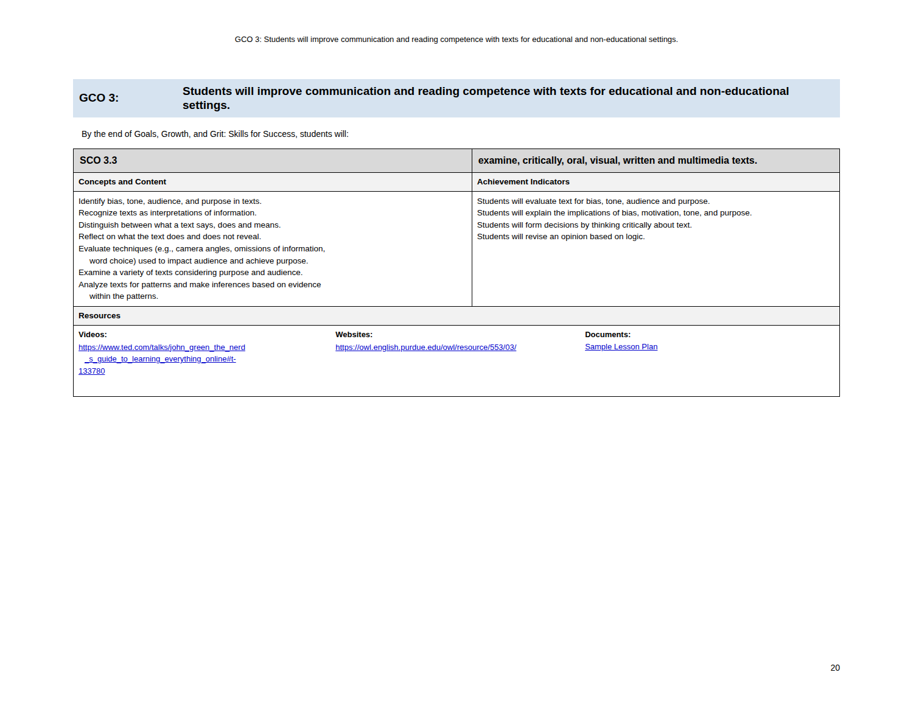GCO 3: Students will improve communication and reading competence with texts for educational and non-educational settings.
| GCO 3: | Students will improve communication and reading competence with texts for educational and non-educational settings. |
By the end of Goals, Growth, and Grit: Skills for Success, students will:
| SCO 3.3 | examine, critically, oral, visual, written and multimedia texts. |
| Concepts and Content | Achievement Indicators |
| Identify bias, tone, audience, and purpose in texts. Recognize texts as interpretations of information. Distinguish between what a text says, does and means. Reflect on what the text does and does not reveal. Evaluate techniques (e.g., camera angles, omissions of information, word choice) used to impact audience and achieve purpose. Examine a variety of texts considering purpose and audience. Analyze texts for patterns and make inferences based on evidence within the patterns. | Students will evaluate text for bias, tone, audience and purpose. Students will explain the implications of bias, motivation, tone, and purpose. Students will form decisions by thinking critically about text. Students will revise an opinion based on logic. |
| Resources |
| / Videos: https://www.ted.com/talks/john_green_the_nerd _s_guide_to_learning_everything_online#t- 133780 / Websites: https://owl.english.purdue.edu/owl/resource/553/03/ / Documents: Sample Lesson Plan / |
20